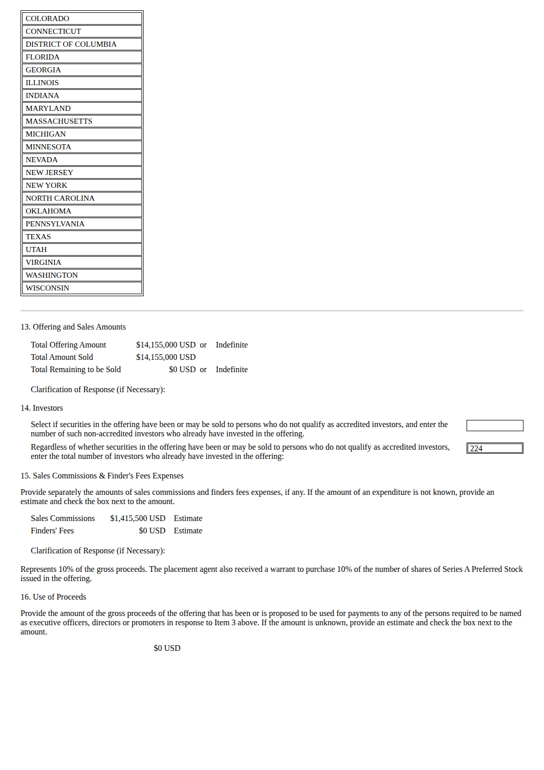COLORADO
CONNECTICUT
DISTRICT OF COLUMBIA
FLORIDA
GEORGIA
ILLINOIS
INDIANA
MARYLAND
MASSACHUSETTS
MICHIGAN
MINNESOTA
NEVADA
NEW JERSEY
NEW YORK
NORTH CAROLINA
OKLAHOMA
PENNSYLVANIA
TEXAS
UTAH
VIRGINIA
WASHINGTON
WISCONSIN
13. Offering and Sales Amounts
| Total Offering Amount | $14,155,000 USD | or | Indefinite |
| Total Amount Sold | $14,155,000 USD | | |
| Total Remaining to be Sold | $0 USD | or | Indefinite |
Clarification of Response (if Necessary):
14. Investors
Select if securities in the offering have been or may be sold to persons who do not qualify as accredited investors, and enter the number of such non-accredited investors who already have invested in the offering.
Regardless of whether securities in the offering have been or may be sold to persons who do not qualify as accredited investors, enter the total number of investors who already have invested in the offering:
224
15. Sales Commissions & Finder's Fees Expenses
Provide separately the amounts of sales commissions and finders fees expenses, if any. If the amount of an expenditure is not known, provide an estimate and check the box next to the amount.
| Sales Commissions | $1,415,500 USD | Estimate |
| Finders' Fees | $0 USD | Estimate |
Clarification of Response (if Necessary):
Represents 10% of the gross proceeds. The placement agent also received a warrant to purchase 10% of the number of shares of Series A Preferred Stock issued in the offering.
16. Use of Proceeds
Provide the amount of the gross proceeds of the offering that has been or is proposed to be used for payments to any of the persons required to be named as executive officers, directors or promoters in response to Item 3 above. If the amount is unknown, provide an estimate and check the box next to the amount.
$0 USD